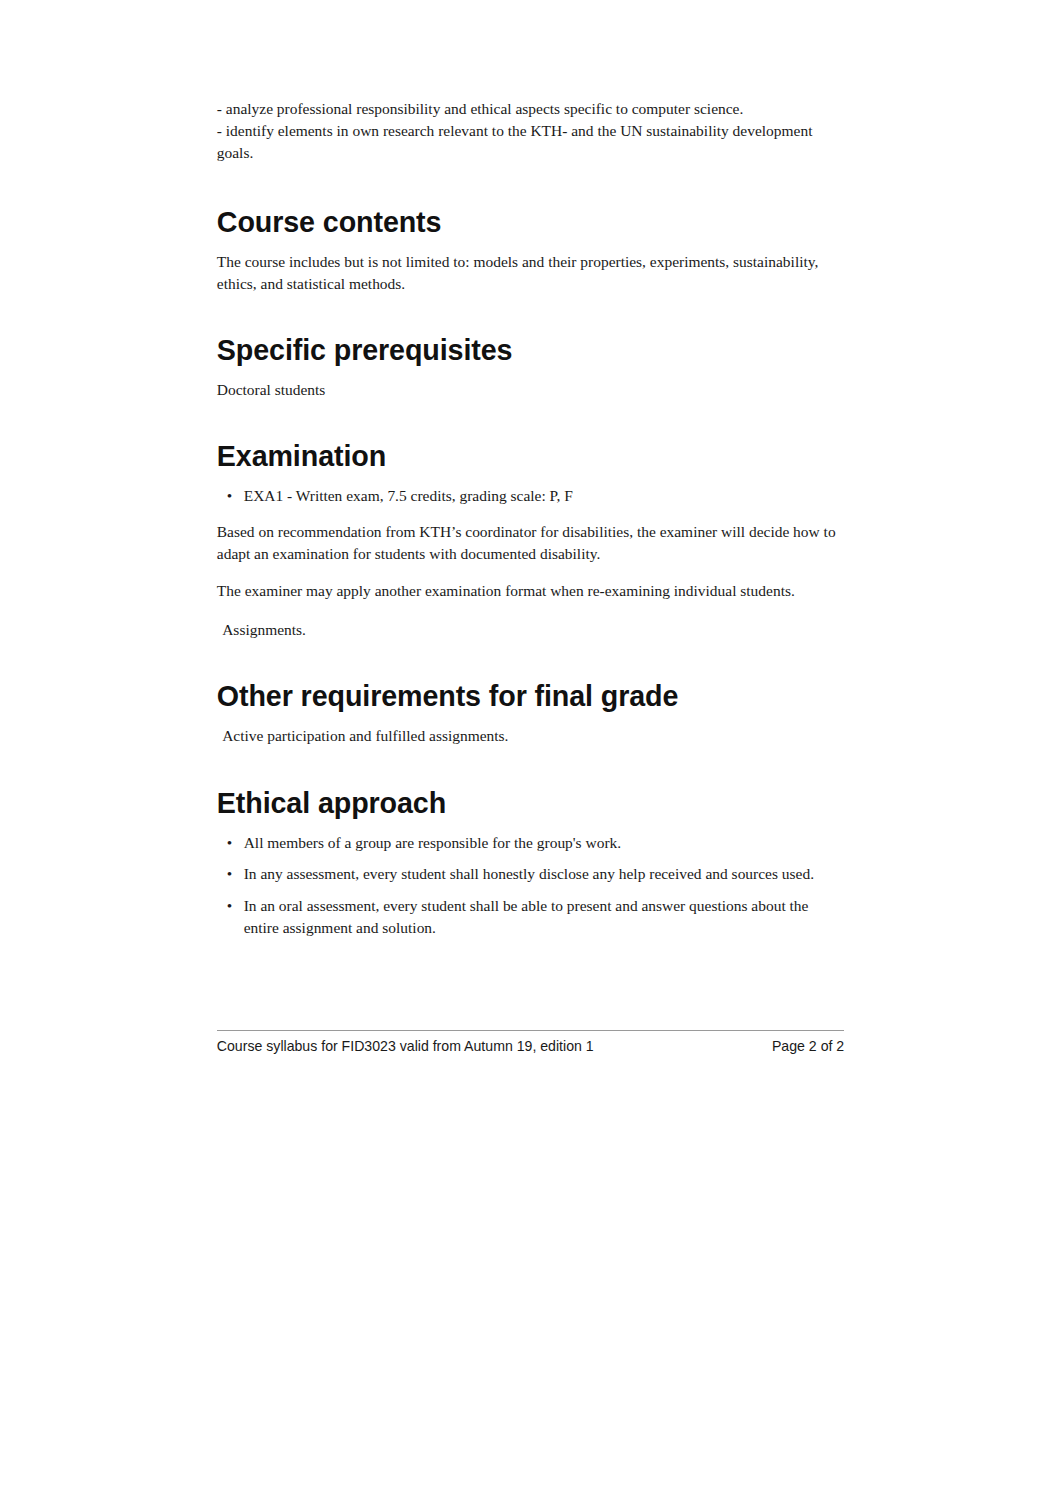- analyze professional responsibility and ethical aspects specific to computer science.
- identify elements in own research relevant to the KTH- and the UN sustainability development goals.
Course contents
The course includes but is not limited to: models and their properties, experiments, sustainability, ethics, and statistical methods.
Specific prerequisites
Doctoral students
Examination
EXA1 - Written exam, 7.5 credits, grading scale: P, F
Based on recommendation from KTH’s coordinator for disabilities, the examiner will decide how to adapt an examination for students with documented disability.
The examiner may apply another examination format when re-examining individual students.
Assignments.
Other requirements for final grade
Active participation and fulfilled assignments.
Ethical approach
All members of a group are responsible for the group's work.
In any assessment, every student shall honestly disclose any help received and sources used.
In an oral assessment, every student shall be able to present and answer questions about the entire assignment and solution.
Course syllabus for FID3023 valid from Autumn 19, edition 1
Page 2 of 2